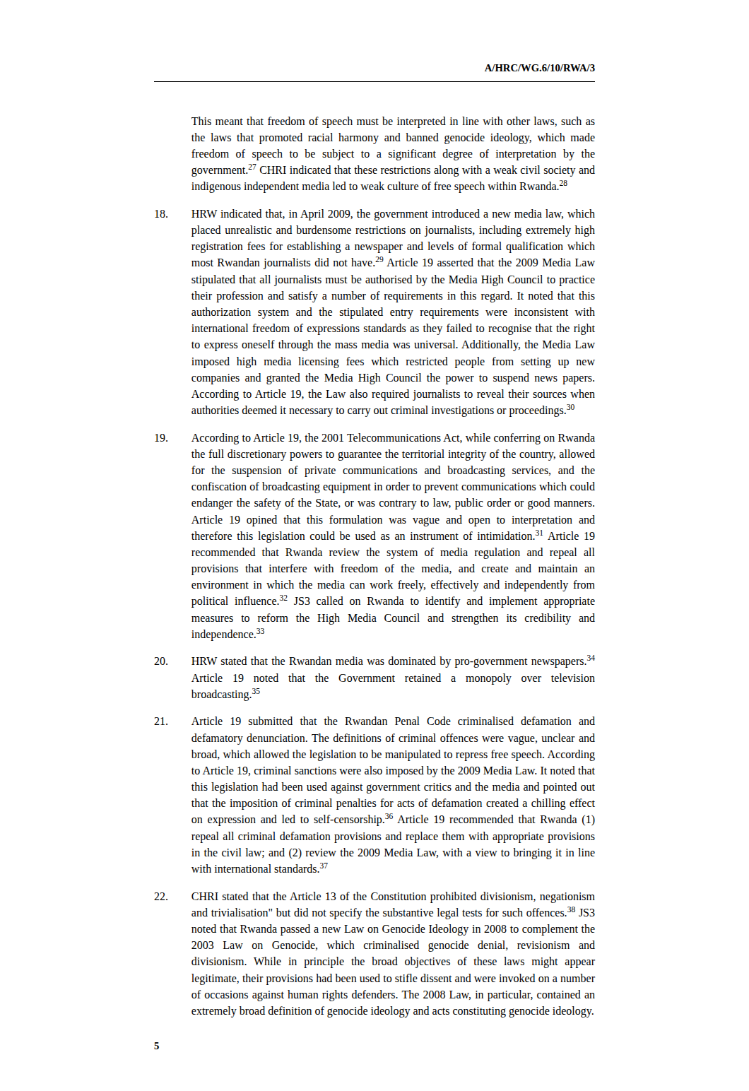A/HRC/WG.6/10/RWA/3
This meant that freedom of speech must be interpreted in line with other laws, such as the laws that promoted racial harmony and banned genocide ideology, which made freedom of speech to be subject to a significant degree of interpretation by the government.27 CHRI indicated that these restrictions along with a weak civil society and indigenous independent media led to weak culture of free speech within Rwanda.28
18.
HRW indicated that, in April 2009, the government introduced a new media law, which placed unrealistic and burdensome restrictions on journalists, including extremely high registration fees for establishing a newspaper and levels of formal qualification which most Rwandan journalists did not have.29 Article 19 asserted that the 2009 Media Law stipulated that all journalists must be authorised by the Media High Council to practice their profession and satisfy a number of requirements in this regard. It noted that this authorization system and the stipulated entry requirements were inconsistent with international freedom of expressions standards as they failed to recognise that the right to express oneself through the mass media was universal. Additionally, the Media Law imposed high media licensing fees which restricted people from setting up new companies and granted the Media High Council the power to suspend news papers. According to Article 19, the Law also required journalists to reveal their sources when authorities deemed it necessary to carry out criminal investigations or proceedings.30
19.
According to Article 19, the 2001 Telecommunications Act, while conferring on Rwanda the full discretionary powers to guarantee the territorial integrity of the country, allowed for the suspension of private communications and broadcasting services, and the confiscation of broadcasting equipment in order to prevent communications which could endanger the safety of the State, or was contrary to law, public order or good manners. Article 19 opined that this formulation was vague and open to interpretation and therefore this legislation could be used as an instrument of intimidation.31 Article 19 recommended that Rwanda review the system of media regulation and repeal all provisions that interfere with freedom of the media, and create and maintain an environment in which the media can work freely, effectively and independently from political influence.32 JS3 called on Rwanda to identify and implement appropriate measures to reform the High Media Council and strengthen its credibility and independence.33
20.
HRW stated that the Rwandan media was dominated by pro-government newspapers.34 Article 19 noted that the Government retained a monopoly over television broadcasting.35
21.
Article 19 submitted that the Rwandan Penal Code criminalised defamation and defamatory denunciation. The definitions of criminal offences were vague, unclear and broad, which allowed the legislation to be manipulated to repress free speech. According to Article 19, criminal sanctions were also imposed by the 2009 Media Law. It noted that this legislation had been used against government critics and the media and pointed out that the imposition of criminal penalties for acts of defamation created a chilling effect on expression and led to self-censorship.36 Article 19 recommended that Rwanda (1) repeal all criminal defamation provisions and replace them with appropriate provisions in the civil law; and (2) review the 2009 Media Law, with a view to bringing it in line with international standards.37
22.
CHRI stated that the Article 13 of the Constitution prohibited divisionism, negationism and trivialisation" but did not specify the substantive legal tests for such offences.38 JS3 noted that Rwanda passed a new Law on Genocide Ideology in 2008 to complement the 2003 Law on Genocide, which criminalised genocide denial, revisionism and divisionism. While in principle the broad objectives of these laws might appear legitimate, their provisions had been used to stifle dissent and were invoked on a number of occasions against human rights defenders. The 2008 Law, in particular, contained an extremely broad definition of genocide ideology and acts constituting genocide ideology.
5